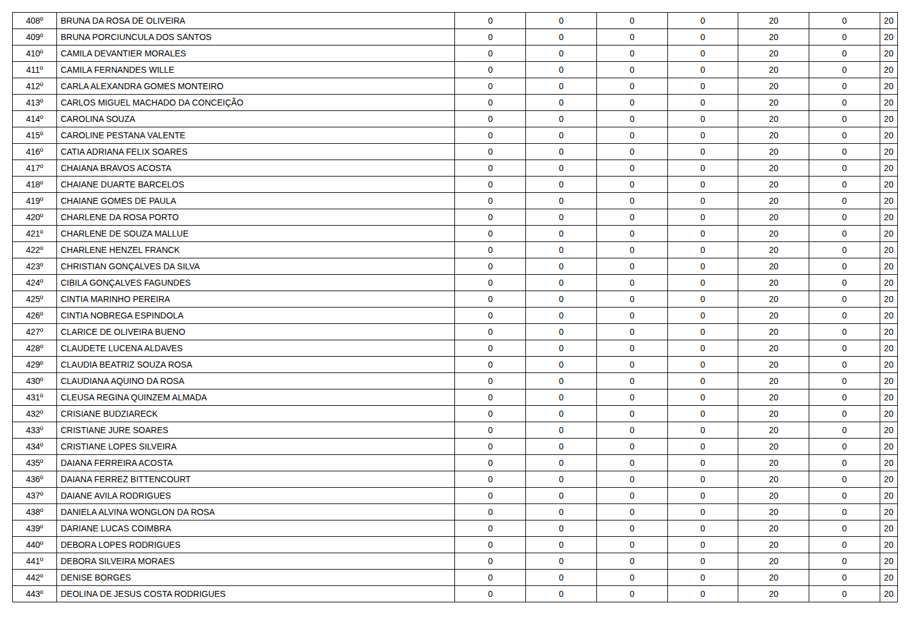| 408º | BRUNA DA ROSA DE OLIVEIRA | 0 | 0 | 0 | 0 | 20 | 0 | 20 |
| 409º | BRUNA PORCIUNCULA DOS SANTOS | 0 | 0 | 0 | 0 | 20 | 0 | 20 |
| 410º | CAMILA DEVANTIER MORALES | 0 | 0 | 0 | 0 | 20 | 0 | 20 |
| 411º | CAMILA FERNANDES WILLE | 0 | 0 | 0 | 0 | 20 | 0 | 20 |
| 412º | CARLA ALEXANDRA GOMES MONTEIRO | 0 | 0 | 0 | 0 | 20 | 0 | 20 |
| 413º | CARLOS MIGUEL MACHADO DA CONCEIÇÃO | 0 | 0 | 0 | 0 | 20 | 0 | 20 |
| 414º | CAROLINA SOUZA | 0 | 0 | 0 | 0 | 20 | 0 | 20 |
| 415º | CAROLINE PESTANA VALENTE | 0 | 0 | 0 | 0 | 20 | 0 | 20 |
| 416º | CATIA ADRIANA FELIX SOARES | 0 | 0 | 0 | 0 | 20 | 0 | 20 |
| 417º | CHAIANA BRAVOS ACOSTA | 0 | 0 | 0 | 0 | 20 | 0 | 20 |
| 418º | CHAIANE DUARTE BARCELOS | 0 | 0 | 0 | 0 | 20 | 0 | 20 |
| 419º | CHAIANE GOMES DE PAULA | 0 | 0 | 0 | 0 | 20 | 0 | 20 |
| 420º | CHARLENE DA ROSA PORTO | 0 | 0 | 0 | 0 | 20 | 0 | 20 |
| 421º | CHARLENE DE SOUZA MALLUE | 0 | 0 | 0 | 0 | 20 | 0 | 20 |
| 422º | CHARLENE HENZEL FRANCK | 0 | 0 | 0 | 0 | 20 | 0 | 20 |
| 423º | CHRISTIAN GONÇALVES DA SILVA | 0 | 0 | 0 | 0 | 20 | 0 | 20 |
| 424º | CIBILA GONÇALVES FAGUNDES | 0 | 0 | 0 | 0 | 20 | 0 | 20 |
| 425º | CINTIA MARINHO PEREIRA | 0 | 0 | 0 | 0 | 20 | 0 | 20 |
| 426º | CINTIA NOBREGA ESPINDOLA | 0 | 0 | 0 | 0 | 20 | 0 | 20 |
| 427º | CLARICE DE OLIVEIRA BUENO | 0 | 0 | 0 | 0 | 20 | 0 | 20 |
| 428º | CLAUDETE LUCENA ALDAVES | 0 | 0 | 0 | 0 | 20 | 0 | 20 |
| 429º | CLAUDIA BEATRIZ SOUZA ROSA | 0 | 0 | 0 | 0 | 20 | 0 | 20 |
| 430º | CLAUDIANA AQUINO DA ROSA | 0 | 0 | 0 | 0 | 20 | 0 | 20 |
| 431º | CLEUSA REGINA QUINZEM ALMADA | 0 | 0 | 0 | 0 | 20 | 0 | 20 |
| 432º | CRISIANE BUDZIARECK | 0 | 0 | 0 | 0 | 20 | 0 | 20 |
| 433º | CRISTIANE JURE SOARES | 0 | 0 | 0 | 0 | 20 | 0 | 20 |
| 434º | CRISTIANE LOPES SILVEIRA | 0 | 0 | 0 | 0 | 20 | 0 | 20 |
| 435º | DAIANA FERREIRA ACOSTA | 0 | 0 | 0 | 0 | 20 | 0 | 20 |
| 436º | DAIANA FERREZ BITTENCOURT | 0 | 0 | 0 | 0 | 20 | 0 | 20 |
| 437º | DAIANE AVILA RODRIGUES | 0 | 0 | 0 | 0 | 20 | 0 | 20 |
| 438º | DANIELA ALVINA WONGLON DA ROSA | 0 | 0 | 0 | 0 | 20 | 0 | 20 |
| 439º | DARIANE LUCAS COIMBRA | 0 | 0 | 0 | 0 | 20 | 0 | 20 |
| 440º | DEBORA LOPES RODRIGUES | 0 | 0 | 0 | 0 | 20 | 0 | 20 |
| 441º | DEBORA SILVEIRA MORAES | 0 | 0 | 0 | 0 | 20 | 0 | 20 |
| 442º | DENISE BORGES | 0 | 0 | 0 | 0 | 20 | 0 | 20 |
| 443º | DEOLINA DE JESUS COSTA RODRIGUES | 0 | 0 | 0 | 0 | 20 | 0 | 20 |